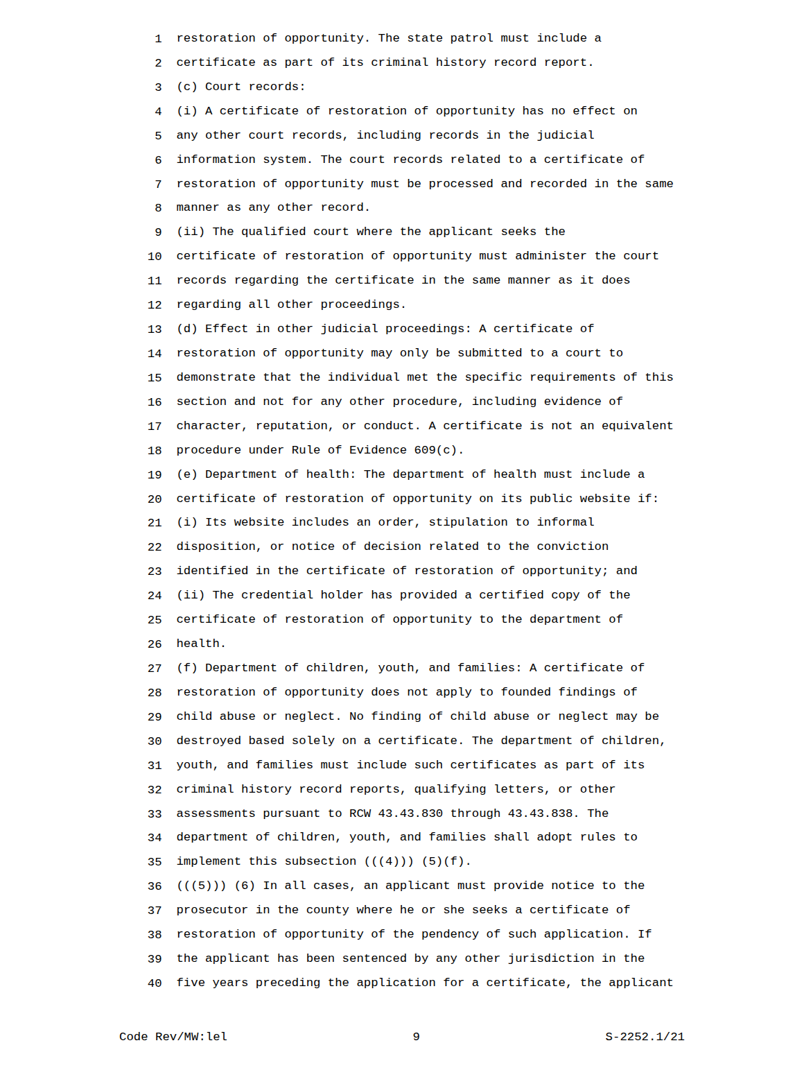| 1 | restoration of opportunity. The state patrol must include a |
| 2 | certificate as part of its criminal history record report. |
| 3 | (c) Court records: |
| 4 | (i) A certificate of restoration of opportunity has no effect on |
| 5 | any other court records, including records in the judicial |
| 6 | information system. The court records related to a certificate of |
| 7 | restoration of opportunity must be processed and recorded in the same |
| 8 | manner as any other record. |
| 9 | (ii) The qualified court where the applicant seeks the |
| 10 | certificate of restoration of opportunity must administer the court |
| 11 | records regarding the certificate in the same manner as it does |
| 12 | regarding all other proceedings. |
| 13 | (d) Effect in other judicial proceedings: A certificate of |
| 14 | restoration of opportunity may only be submitted to a court to |
| 15 | demonstrate that the individual met the specific requirements of this |
| 16 | section and not for any other procedure, including evidence of |
| 17 | character, reputation, or conduct. A certificate is not an equivalent |
| 18 | procedure under Rule of Evidence 609(c). |
| 19 | (e) Department of health: The department of health must include a |
| 20 | certificate of restoration of opportunity on its public website if: |
| 21 | (i) Its website includes an order, stipulation to informal |
| 22 | disposition, or notice of decision related to the conviction |
| 23 | identified in the certificate of restoration of opportunity; and |
| 24 | (ii) The credential holder has provided a certified copy of the |
| 25 | certificate of restoration of opportunity to the department of |
| 26 | health. |
| 27 | (f) Department of children, youth, and families: A certificate of |
| 28 | restoration of opportunity does not apply to founded findings of |
| 29 | child abuse or neglect. No finding of child abuse or neglect may be |
| 30 | destroyed based solely on a certificate. The department of children, |
| 31 | youth, and families must include such certificates as part of its |
| 32 | criminal history record reports, qualifying letters, or other |
| 33 | assessments pursuant to RCW 43.43.830 through 43.43.838. The |
| 34 | department of children, youth, and families shall adopt rules to |
| 35 | implement this subsection (((4))) (5)(f). |
| 36 | (((5))) (6) In all cases, an applicant must provide notice to the |
| 37 | prosecutor in the county where he or she seeks a certificate of |
| 38 | restoration of opportunity of the pendency of such application. If |
| 39 | the applicant has been sentenced by any other jurisdiction in the |
| 40 | five years preceding the application for a certificate, the applicant |
Code Rev/MW:lel 9 S-2252.1/21